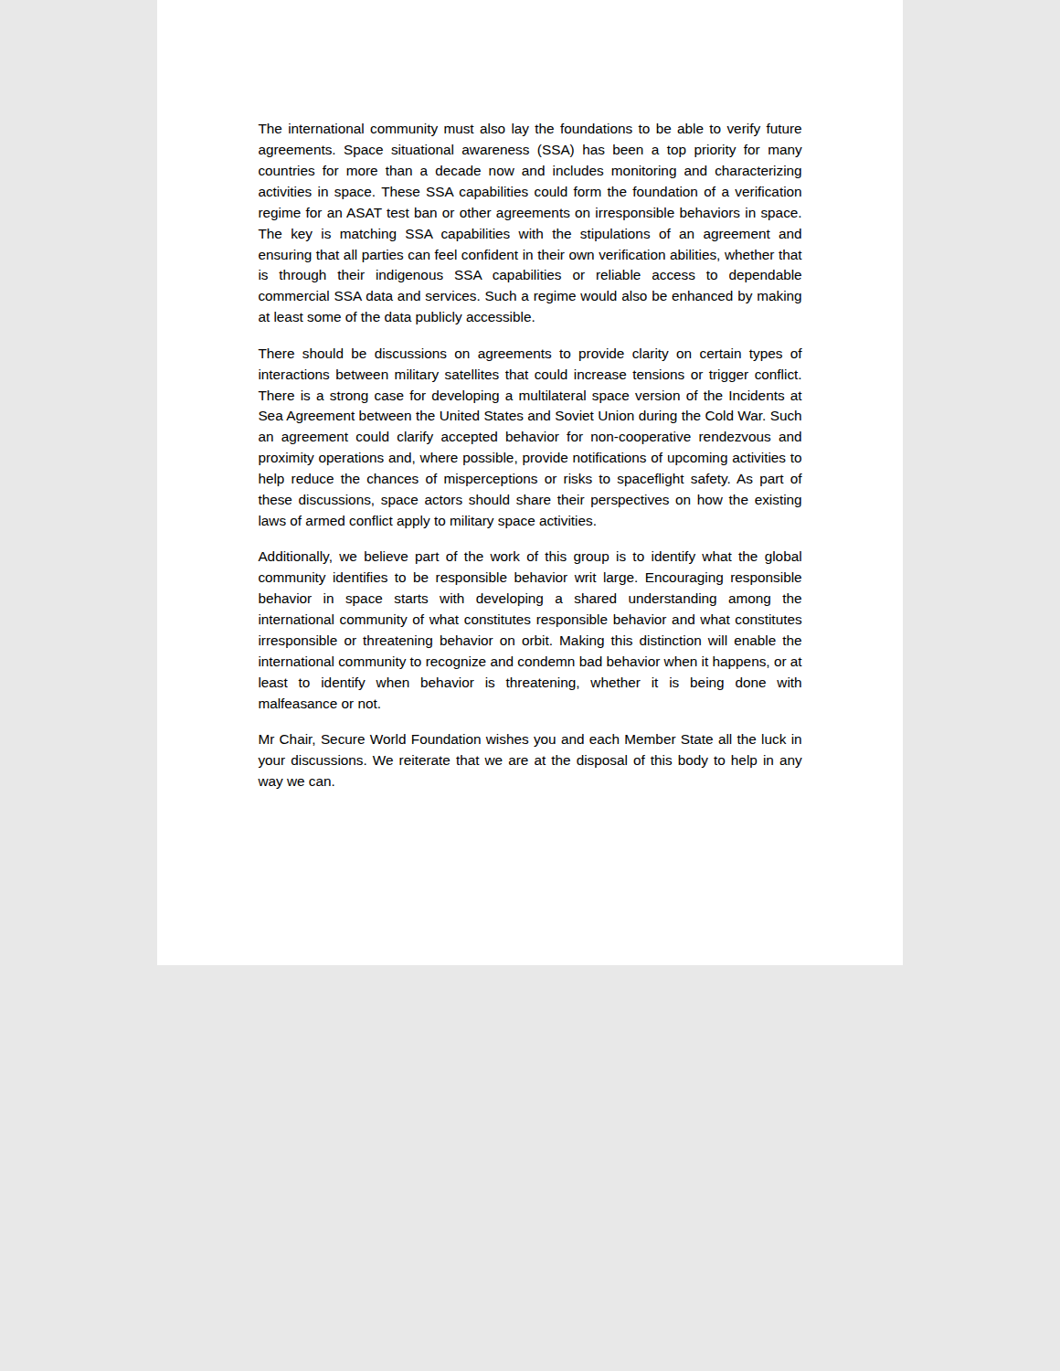The international community must also lay the foundations to be able to verify future agreements. Space situational awareness (SSA) has been a top priority for many countries for more than a decade now and includes monitoring and characterizing activities in space. These SSA capabilities could form the foundation of a verification regime for an ASAT test ban or other agreements on irresponsible behaviors in space. The key is matching SSA capabilities with the stipulations of an agreement and ensuring that all parties can feel confident in their own verification abilities, whether that is through their indigenous SSA capabilities or reliable access to dependable commercial SSA data and services. Such a regime would also be enhanced by making at least some of the data publicly accessible.
There should be discussions on agreements to provide clarity on certain types of interactions between military satellites that could increase tensions or trigger conflict. There is a strong case for developing a multilateral space version of the Incidents at Sea Agreement between the United States and Soviet Union during the Cold War. Such an agreement could clarify accepted behavior for non-cooperative rendezvous and proximity operations and, where possible, provide notifications of upcoming activities to help reduce the chances of misperceptions or risks to spaceflight safety. As part of these discussions, space actors should share their perspectives on how the existing laws of armed conflict apply to military space activities.
Additionally, we believe part of the work of this group is to identify what the global community identifies to be responsible behavior writ large. Encouraging responsible behavior in space starts with developing a shared understanding among the international community of what constitutes responsible behavior and what constitutes irresponsible or threatening behavior on orbit. Making this distinction will enable the international community to recognize and condemn bad behavior when it happens, or at least to identify when behavior is threatening, whether it is being done with malfeasance or not.
Mr Chair, Secure World Foundation wishes you and each Member State all the luck in your discussions. We reiterate that we are at the disposal of this body to help in any way we can.